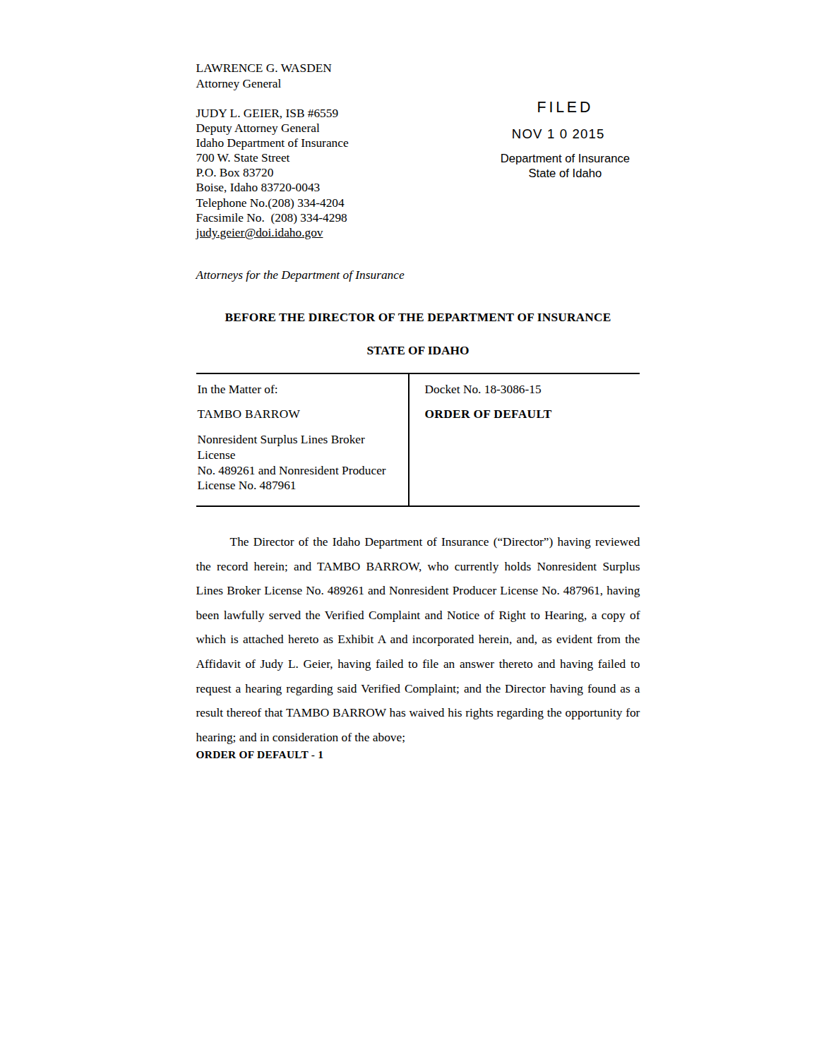LAWRENCE G. WASDEN Attorney General JUDY L. GEIER, ISB #6559 Deputy Attorney General Idaho Department of Insurance 700 W. State Street P.O. Box 83720 Boise, Idaho 83720-0043 Telephone No.(208) 334-4204 Facsimile No. (208) 334-4298 judy.geier@doi.idaho.gov
FILED
NOV 1 0 2015  
Department of Insurance
State of Idaho
Attorneys for the Department of Insurance
BEFORE THE DIRECTOR OF THE DEPARTMENT OF INSURANCE
STATE OF IDAHO
| In the Matter of: TAMBO BARROW Nonresident Surplus Lines Broker License No. 489261 and Nonresident Producer License No. 487961 | Docket No. 18-3086-15 ORDER OF DEFAULT |
The Director of the Idaho Department of Insurance (“Director”) having reviewed the record herein; and TAMBO BARROW, who currently holds Nonresident Surplus Lines Broker License No. 489261 and Nonresident Producer License No. 487961, having been lawfully served the Verified Complaint and Notice of Right to Hearing, a copy of which is attached hereto as Exhibit A and incorporated herein, and, as evident from the Affidavit of Judy L. Geier, having failed to file an answer thereto and having failed to request a hearing regarding said Verified Complaint; and the Director having found as a result thereof that TAMBO BARROW has waived his rights regarding the opportunity for hearing; and in consideration of the above;
ORDER OF DEFAULT - 1